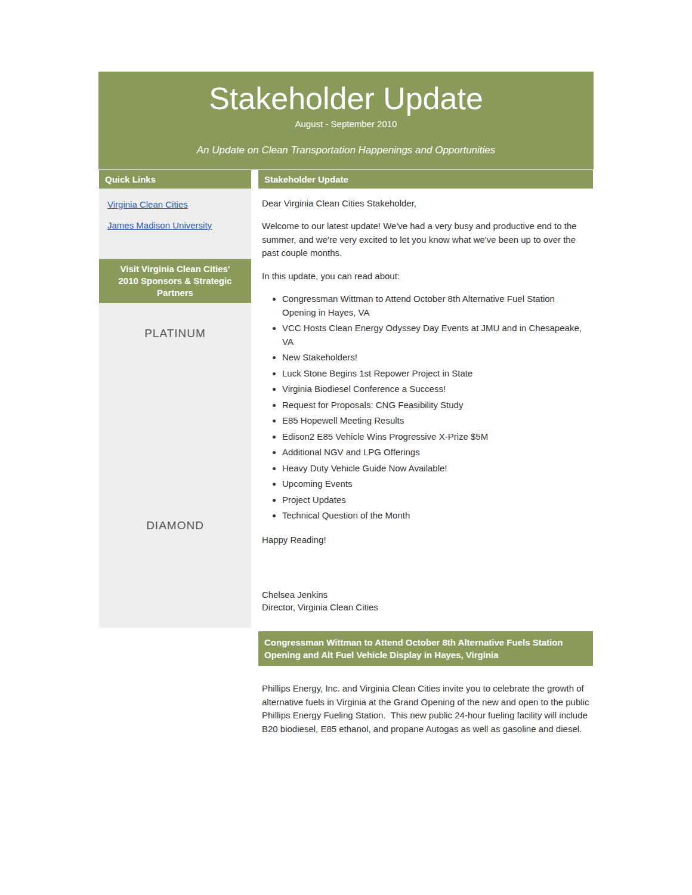Stakeholder Update
August - September 2010
An Update on Clean Transportation Happenings and Opportunities
| Quick Links Virginia Clean Cities James Madison University Visit Virginia Clean Cities' 2010 Sponsors & Strategic Partners PLATINUM DIAMOND | Stakeholder Update Dear Virginia Clean Cities Stakeholder, Welcome to our latest update! We've had a very busy and productive end to the summer, and we're very excited to let you know what we've been up to over the past couple months. In this update, you can read about: Congressman Wittman to Attend October 8th Alternative Fuel Station Opening in Hayes, VA VCC Hosts Clean Energy Odyssey Day Events at JMU and in Chesapeake, VA New Stakeholders! Luck Stone Begins 1st Repower Project in State Virginia Biodiesel Conference a Success! Request for Proposals: CNG Feasibility Study E85 Hopewell Meeting Results Edison2 E85 Vehicle Wins Progressive X-Prize $5M Additional NGV and LPG Offerings Heavy Duty Vehicle Guide Now Available! Upcoming Events Project Updates Technical Question of the Month Happy Reading! Chelsea Jenkins Director, Virginia Clean Cities Congressman Wittman to Attend October 8th Alternative Fuels Station Opening and Alt Fuel Vehicle Display in Hayes, Virginia Phillips Energy, Inc. and Virginia Clean Cities invite you to celebrate the growth of alternative fuels in Virginia at the Grand Opening of the new and open to the public Phillips Energy Fueling Station. This new public 24-hour fueling facility will include B20 biodiesel, E85 ethanol, and propane Autogas as well as gasoline and diesel. |